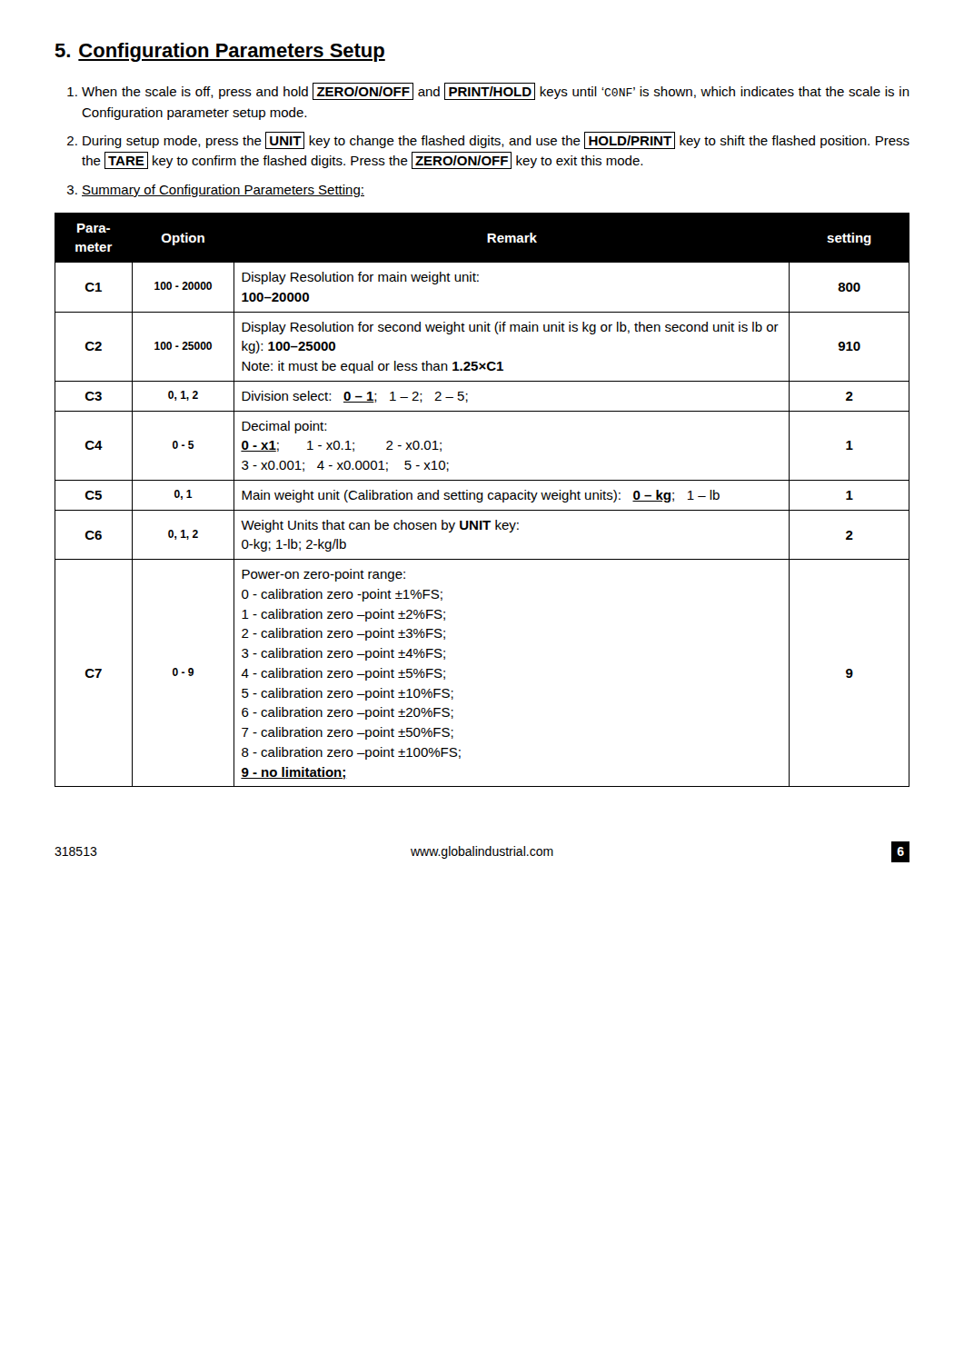5. Configuration Parameters Setup
When the scale is off, press and hold ZERO/ON/OFF and PRINT/HOLD keys until ‘C0NF’ is shown, which indicates that the scale is in Configuration parameter setup mode.
During setup mode, press the UNIT key to change the flashed digits, and use the HOLD/PRINT key to shift the flashed position. Press the TARE key to confirm the flashed digits. Press the ZERO/ON/OFF key to exit this mode.
Summary of Configuration Parameters Setting:
| Para- meter | Option | Remark | setting |
| --- | --- | --- | --- |
| C1 | 100 - 20000 | Display Resolution for main weight unit: 100–20000 | 800 |
| C2 | 100 - 25000 | Display Resolution for second weight unit (if main unit is kg or lb, then second unit is lb or kg): 100–25000 Note: it must be equal or less than 1.25×C1 | 910 |
| C3 | 0, 1, 2 | Division select: 0 – 1 ; 1 – 2; 2 – 5; | 2 |
| C4 | 0 - 5 | Decimal point: 0 - x1 ; 1 - x0.1; 2 - x0.01; 3 - x0.001; 4 - x0.0001; 5 - x10; | 1 |
| C5 | 0, 1 | Main weight unit (Calibration and setting capacity weight units): 0 – kg ; 1 – lb | 1 |
| C6 | 0, 1, 2 | Weight Units that can be chosen by UNIT key: 0-kg; 1-lb; 2-kg/lb | 2 |
| C7 | 0 - 9 | Power-on zero-point range: 0 - calibration zero -point ±1%FS; 1 - calibration zero –point ±2%FS; 2 - calibration zero –point ±3%FS; 3 - calibration zero –point ±4%FS; 4 - calibration zero –point ±5%FS; 5 - calibration zero –point ±10%FS; 6 - calibration zero –point ±20%FS; 7 - calibration zero –point ±50%FS; 8 - calibration zero –point ±100%FS; 9 - no limitation; | 9 |
318513
www.globalindustrial.com
6